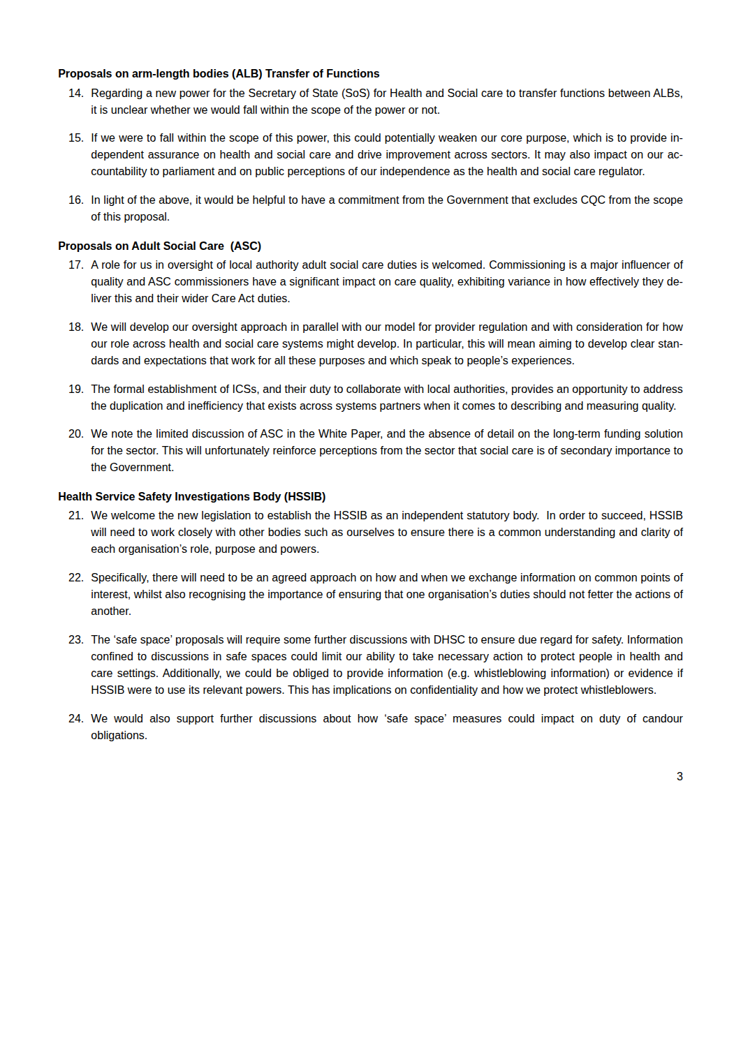Proposals on arm-length bodies (ALB) Transfer of Functions
Regarding a new power for the Secretary of State (SoS) for Health and Social care to transfer functions between ALBs, it is unclear whether we would fall within the scope of the power or not.
If we were to fall within the scope of this power, this could potentially weaken our core purpose, which is to provide independent assurance on health and social care and drive improvement across sectors. It may also impact on our accountability to parliament and on public perceptions of our independence as the health and social care regulator.
In light of the above, it would be helpful to have a commitment from the Government that excludes CQC from the scope of this proposal.
Proposals on Adult Social Care (ASC)
A role for us in oversight of local authority adult social care duties is welcomed. Commissioning is a major influencer of quality and ASC commissioners have a significant impact on care quality, exhibiting variance in how effectively they deliver this and their wider Care Act duties.
We will develop our oversight approach in parallel with our model for provider regulation and with consideration for how our role across health and social care systems might develop. In particular, this will mean aiming to develop clear standards and expectations that work for all these purposes and which speak to people’s experiences.
The formal establishment of ICSs, and their duty to collaborate with local authorities, provides an opportunity to address the duplication and inefficiency that exists across systems partners when it comes to describing and measuring quality.
We note the limited discussion of ASC in the White Paper, and the absence of detail on the long-term funding solution for the sector. This will unfortunately reinforce perceptions from the sector that social care is of secondary importance to the Government.
Health Service Safety Investigations Body (HSSIB)
We welcome the new legislation to establish the HSSIB as an independent statutory body. In order to succeed, HSSIB will need to work closely with other bodies such as ourselves to ensure there is a common understanding and clarity of each organisation’s role, purpose and powers.
Specifically, there will need to be an agreed approach on how and when we exchange information on common points of interest, whilst also recognising the importance of ensuring that one organisation’s duties should not fetter the actions of another.
The ‘safe space’ proposals will require some further discussions with DHSC to ensure due regard for safety. Information confined to discussions in safe spaces could limit our ability to take necessary action to protect people in health and care settings. Additionally, we could be obliged to provide information (e.g. whistleblowing information) or evidence if HSSIB were to use its relevant powers. This has implications on confidentiality and how we protect whistleblowers.
We would also support further discussions about how ‘safe space’ measures could impact on duty of candour obligations.
3